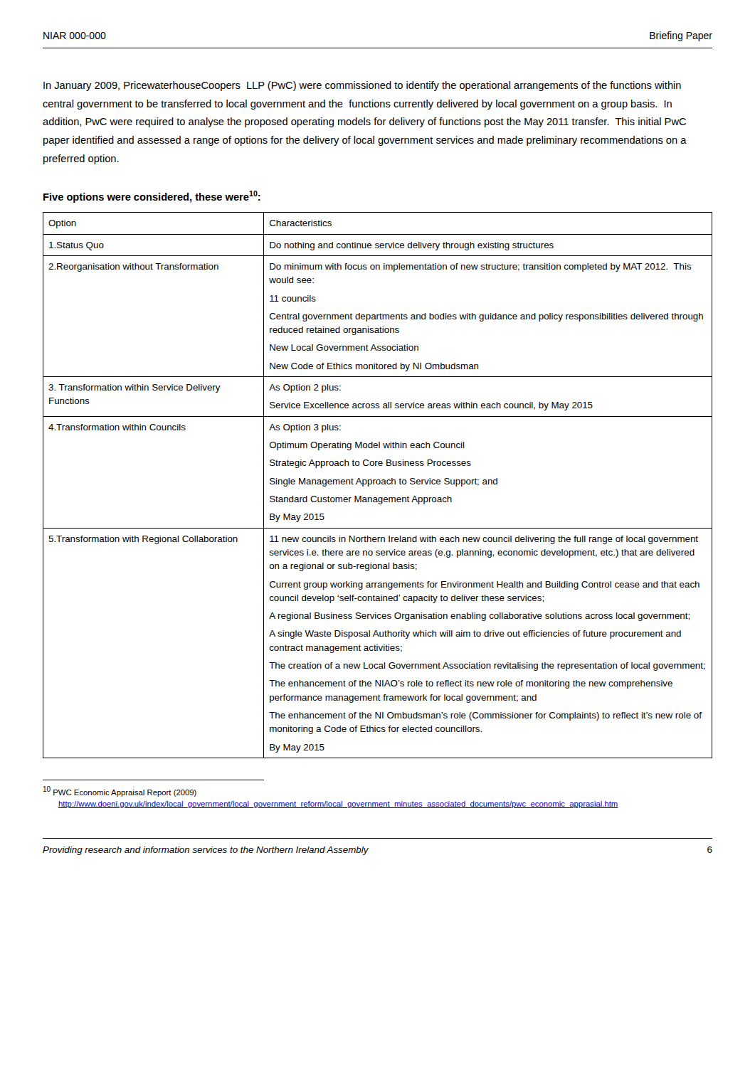NIAR 000-000
Briefing Paper
In January 2009, PricewaterhouseCoopers LLP (PwC) were commissioned to identify the operational arrangements of the functions within central government to be transferred to local government and the functions currently delivered by local government on a group basis. In addition, PwC were required to analyse the proposed operating models for delivery of functions post the May 2011 transfer. This initial PwC paper identified and assessed a range of options for the delivery of local government services and made preliminary recommendations on a preferred option.
Five options were considered, these were10:
| Option | Characteristics |
| 1.Status Quo | Do nothing and continue service delivery through existing structures |
| 2.Reorganisation without Transformation | Do minimum with focus on implementation of new structure; transition completed by MAT 2012. This would see: 11 councils Central government departments and bodies with guidance and policy responsibilities delivered through reduced retained organisations New Local Government Association New Code of Ethics monitored by NI Ombudsman |
| 3. Transformation within Service Delivery Functions | As Option 2 plus: Service Excellence across all service areas within each council, by May 2015 |
| 4.Transformation within Councils | As Option 3 plus: Optimum Operating Model within each Council Strategic Approach to Core Business Processes Single Management Approach to Service Support; and Standard Customer Management Approach By May 2015 |
| 5.Transformation with Regional Collaboration | 11 new councils in Northern Ireland with each new council delivering the full range of local government services i.e. there are no service areas (e.g. planning, economic development, etc.) that are delivered on a regional or sub-regional basis; Current group working arrangements for Environment Health and Building Control cease and that each council develop ‘self-contained’ capacity to deliver these services; A regional Business Services Organisation enabling collaborative solutions across local government; A single Waste Disposal Authority which will aim to drive out efficiencies of future procurement and contract management activities; The creation of a new Local Government Association revitalising the representation of local government; The enhancement of the NIAO’s role to reflect its new role of monitoring the new comprehensive performance management framework for local government; and The enhancement of the NI Ombudsman’s role (Commissioner for Complaints) to reflect it’s new role of monitoring a Code of Ethics for elected councillors. By May 2015 |
10 PWC Economic Appraisal Report (2009)
http://www.doeni.gov.uk/index/local_government/local_government_reform/local_government_minutes_associated_documents/pwc_economic_apprasial.htm
Providing research and information services to the Northern Ireland Assembly
6